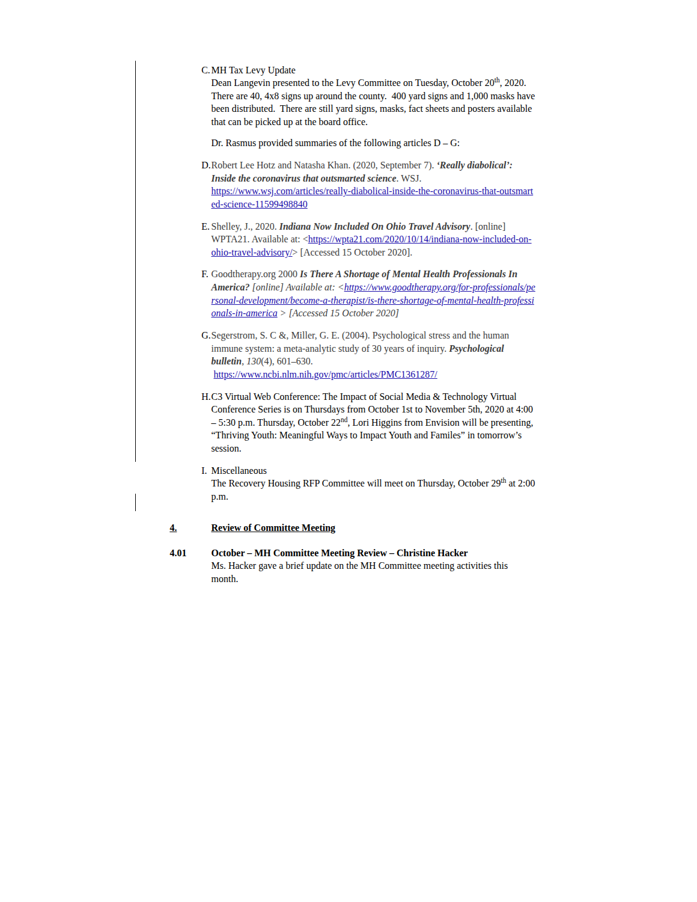C.
MH Tax Levy Update
Dean Langevin presented to the Levy Committee on Tuesday, October 20th, 2020. There are 40, 4x8 signs up around the county. 400 yard signs and 1,000 masks have been distributed. There are still yard signs, masks, fact sheets and posters available that can be picked up at the board office.
Dr. Rasmus provided summaries of the following articles D – G:
D.
Robert Lee Hotz and Natasha Khan. (2020, September 7). ‘Really diabolical’: Inside the coronavirus that outsmarted science. WSJ.
https://www.wsj.com/articles/really-diabolical-inside-the-coronavirus-that-outsmarted-science-11599498840
E.
Shelley, J., 2020. Indiana Now Included On Ohio Travel Advisory. [online] WPTA21. Available at: <https://wpta21.com/2020/10/14/indiana-now-included-on-ohio-travel-advisory/> [Accessed 15 October 2020].
F.
Goodtherapy.org 2000 Is There A Shortage of Mental Health Professionals In America? [online] Available at: <https://www.goodtherapy.org/for-professionals/personal-development/become-a-therapist/is-there-shortage-of-mental-health-professionals-in-america > [Accessed 15 October 2020]
G.
Segerstrom, S. C &, Miller, G. E. (2004). Psychological stress and the human immune system: a meta-analytic study of 30 years of inquiry. Psychological bulletin, 130(4), 601–630.
https://www.ncbi.nlm.nih.gov/pmc/articles/PMC1361287/
H.
C3 Virtual Web Conference: The Impact of Social Media & Technology Virtual Conference Series is on Thursdays from October 1st to November 5th, 2020 at 4:00 – 5:30 p.m. Thursday, October 22nd, Lori Higgins from Envision will be presenting, “Thriving Youth: Meaningful Ways to Impact Youth and Familes” in tomorrow’s session.
I.
Miscellaneous
The Recovery Housing RFP Committee will meet on Thursday, October 29th at 2:00 p.m.
4.
Review of Committee Meeting
4.01
October – MH Committee Meeting Review – Christine Hacker
Ms. Hacker gave a brief update on the MH Committee meeting activities this month.